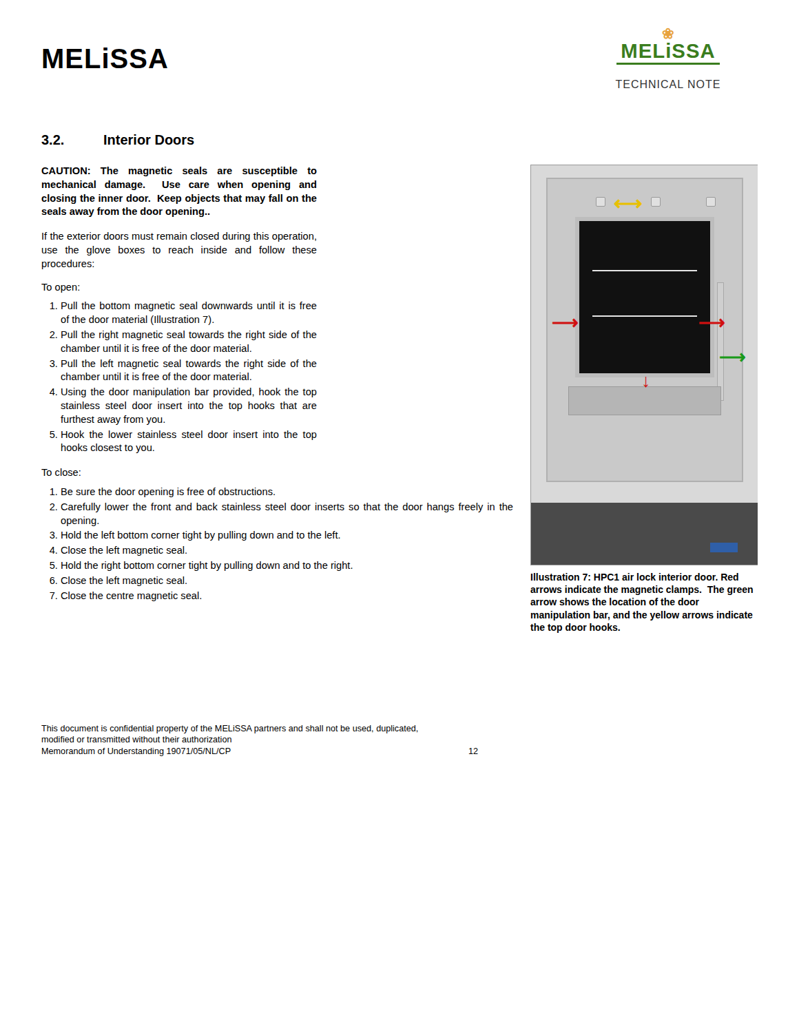MELiSSA
❀ MELiSSA
TECHNICAL NOTE
3.2. Interior Doors
⟷ ⟶ ⟶ ⟶ ↓
Illustration 7: HPC1 air lock interior door. Red arrows indicate the magnetic clamps. The green arrow shows the location of the door manipulation bar, and the yellow arrows indicate the top door hooks.
CAUTION: The magnetic seals are susceptible to mechanical damage. Use care when opening and closing the inner door. Keep objects that may fall on the seals away from the door opening..
If the exterior doors must remain closed during this operation, use the glove boxes to reach inside and follow these procedures:
To open:
Pull the bottom magnetic seal downwards until it is free of the door material (Illustration 7).
Pull the right magnetic seal towards the right side of the chamber until it is free of the door material.
Pull the left magnetic seal towards the right side of the chamber until it is free of the door material.
Using the door manipulation bar provided, hook the top stainless steel door insert into the top hooks that are furthest away from you.
Hook the lower stainless steel door insert into the top hooks closest to you.
To close:
Be sure the door opening is free of obstructions.
Carefully lower the front and back stainless steel door inserts so that the door hangs freely in the opening.
Hold the left bottom corner tight by pulling down and to the left.
Close the left magnetic seal.
Hold the right bottom corner tight by pulling down and to the right.
Close the left magnetic seal.
Close the centre magnetic seal.
This document is confidential property of the MELiSSA partners and shall not be used, duplicated,
modified or transmitted without their authorization
Memorandum of Understanding 19071/05/NL/CP 12